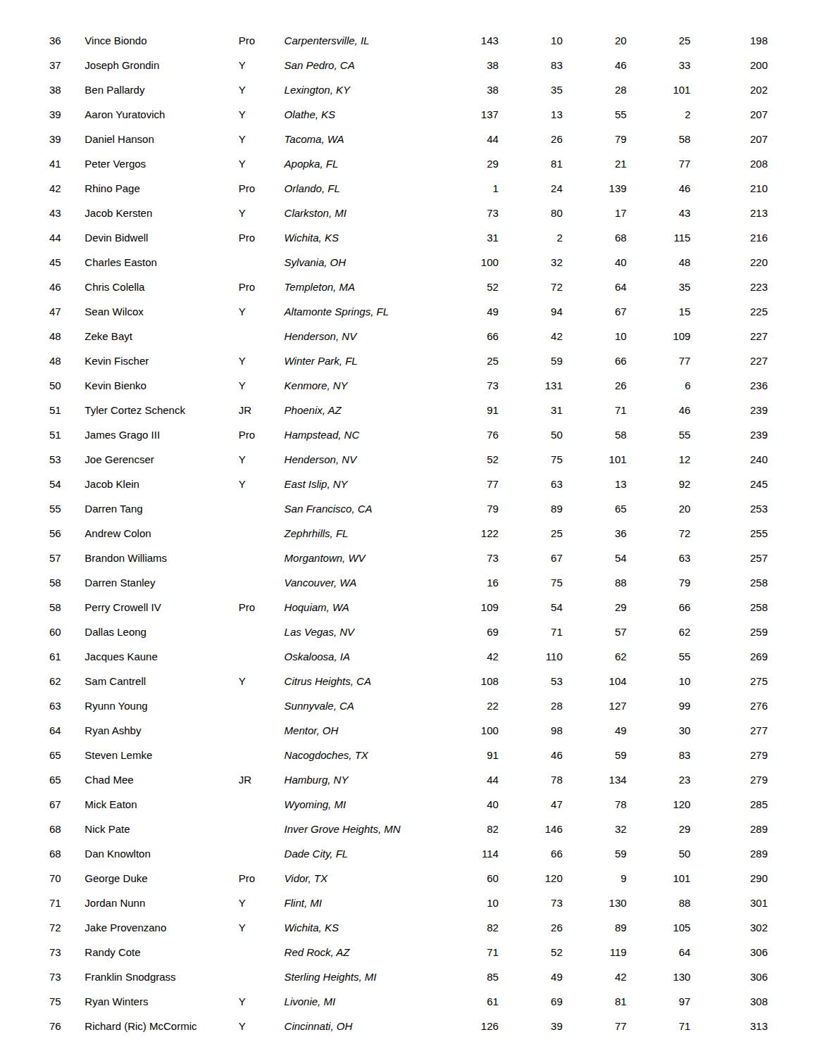| 36 | Vince Biondo | Pro | Carpentersville, IL | 143 | 10 | 20 | 25 | 198 |
| 37 | Joseph Grondin | Y | San Pedro, CA | 38 | 83 | 46 | 33 | 200 |
| 38 | Ben Pallardy | Y | Lexington, KY | 38 | 35 | 28 | 101 | 202 |
| 39 | Aaron Yuratovich | Y | Olathe, KS | 137 | 13 | 55 | 2 | 207 |
| 39 | Daniel Hanson | Y | Tacoma, WA | 44 | 26 | 79 | 58 | 207 |
| 41 | Peter Vergos | Y | Apopka, FL | 29 | 81 | 21 | 77 | 208 |
| 42 | Rhino Page | Pro | Orlando, FL | 1 | 24 | 139 | 46 | 210 |
| 43 | Jacob Kersten | Y | Clarkston, MI | 73 | 80 | 17 | 43 | 213 |
| 44 | Devin Bidwell | Pro | Wichita, KS | 31 | 2 | 68 | 115 | 216 |
| 45 | Charles Easton | | Sylvania, OH | 100 | 32 | 40 | 48 | 220 |
| 46 | Chris Colella | Pro | Templeton, MA | 52 | 72 | 64 | 35 | 223 |
| 47 | Sean Wilcox | Y | Altamonte Springs, FL | 49 | 94 | 67 | 15 | 225 |
| 48 | Zeke Bayt | | Henderson, NV | 66 | 42 | 10 | 109 | 227 |
| 48 | Kevin Fischer | Y | Winter Park, FL | 25 | 59 | 66 | 77 | 227 |
| 50 | Kevin Bienko | Y | Kenmore, NY | 73 | 131 | 26 | 6 | 236 |
| 51 | Tyler Cortez Schenck | JR | Phoenix, AZ | 91 | 31 | 71 | 46 | 239 |
| 51 | James Grago III | Pro | Hampstead, NC | 76 | 50 | 58 | 55 | 239 |
| 53 | Joe Gerencser | Y | Henderson, NV | 52 | 75 | 101 | 12 | 240 |
| 54 | Jacob Klein | Y | East Islip, NY | 77 | 63 | 13 | 92 | 245 |
| 55 | Darren Tang | | San Francisco, CA | 79 | 89 | 65 | 20 | 253 |
| 56 | Andrew Colon | | Zephrhills, FL | 122 | 25 | 36 | 72 | 255 |
| 57 | Brandon Williams | | Morgantown, WV | 73 | 67 | 54 | 63 | 257 |
| 58 | Darren Stanley | | Vancouver, WA | 16 | 75 | 88 | 79 | 258 |
| 58 | Perry Crowell IV | Pro | Hoquiam, WA | 109 | 54 | 29 | 66 | 258 |
| 60 | Dallas Leong | | Las Vegas, NV | 69 | 71 | 57 | 62 | 259 |
| 61 | Jacques Kaune | | Oskaloosa, IA | 42 | 110 | 62 | 55 | 269 |
| 62 | Sam Cantrell | Y | Citrus Heights, CA | 108 | 53 | 104 | 10 | 275 |
| 63 | Ryunn Young | | Sunnyvale, CA | 22 | 28 | 127 | 99 | 276 |
| 64 | Ryan Ashby | | Mentor, OH | 100 | 98 | 49 | 30 | 277 |
| 65 | Steven Lemke | | Nacogdoches, TX | 91 | 46 | 59 | 83 | 279 |
| 65 | Chad Mee | JR | Hamburg, NY | 44 | 78 | 134 | 23 | 279 |
| 67 | Mick Eaton | | Wyoming, MI | 40 | 47 | 78 | 120 | 285 |
| 68 | Nick Pate | | Inver Grove Heights, MN | 82 | 146 | 32 | 29 | 289 |
| 68 | Dan Knowlton | | Dade City, FL | 114 | 66 | 59 | 50 | 289 |
| 70 | George Duke | Pro | Vidor, TX | 60 | 120 | 9 | 101 | 290 |
| 71 | Jordan Nunn | Y | Flint, MI | 10 | 73 | 130 | 88 | 301 |
| 72 | Jake Provenzano | Y | Wichita, KS | 82 | 26 | 89 | 105 | 302 |
| 73 | Randy Cote | | Red Rock, AZ | 71 | 52 | 119 | 64 | 306 |
| 73 | Franklin Snodgrass | | Sterling Heights, MI | 85 | 49 | 42 | 130 | 306 |
| 75 | Ryan Winters | Y | Livonie, MI | 61 | 69 | 81 | 97 | 308 |
| 76 | Richard (Ric) McCormic | Y | Cincinnati, OH | 126 | 39 | 77 | 71 | 313 |